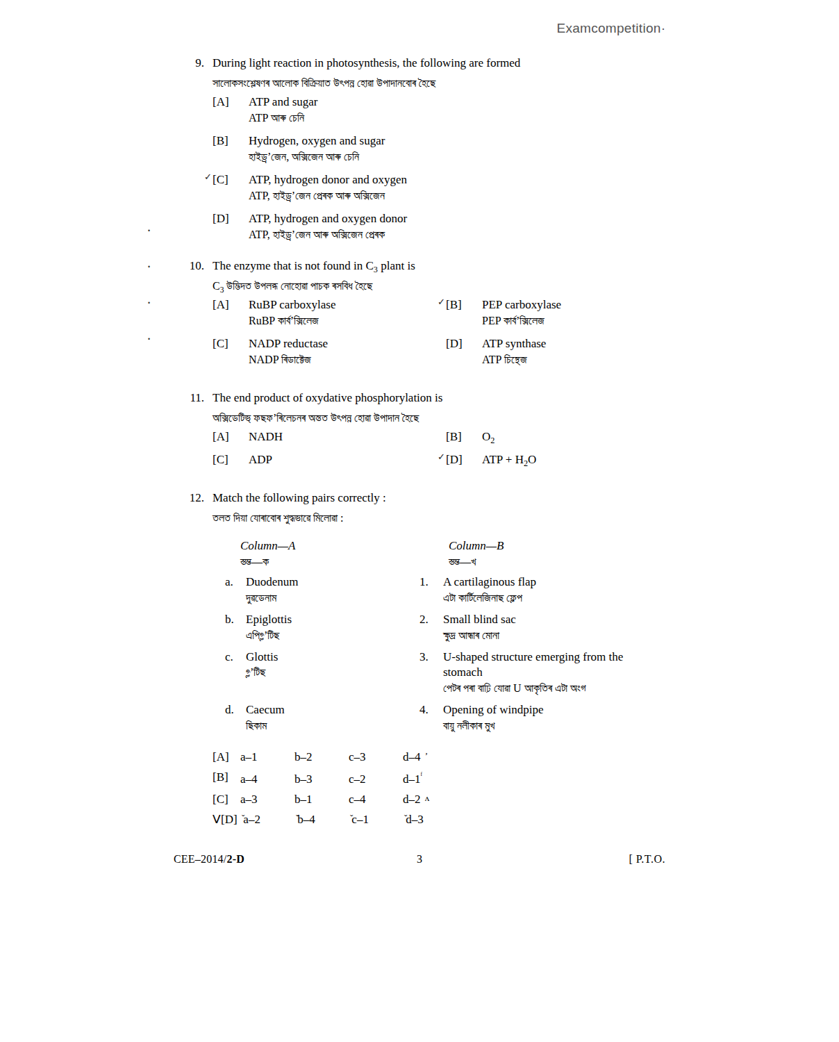Examcompetition·
.
.
.
.
9.
During light reaction in photosynthesis, the following are formed
সালোকসংশ্লেষণৰ আলোক বিক্ৰিয়াত উৎপন্ন হোৱা উপাদানবোৰ হৈছে
[A] ATP and sugar
ATP আৰু চেনি
[B] Hydrogen, oxygen and sugar
হাইড্ৰ’জেন, অক্সিজেন আৰু চেনি
[C] ATP, hydrogen donor and oxygen
ATP, হাইড্ৰ’জেন প্ৰেৰক আৰু অক্সিজেন
[D] ATP, hydrogen and oxygen donor
ATP, হাইড্ৰ’জেন আৰু অক্সিজেন প্ৰেৰক
10.
The enzyme that is not found in C3 plant is
C3 উদ্ভিদত উপলব্ধ নোহোৱা পাচক ৰসবিধ হৈছে
[A] RuBP carboxylase
RuBP কাৰ্ব’ক্সিলেজ
[B] PEP carboxylase
PEP কাৰ্ব’ক্সিলেজ
[C] NADP reductase
NADP ৰিডাক্টেজ
[D] ATP synthase
ATP চিন্থেজ
11.
The end product of oxydative phosphorylation is
অক্সিডেটিভ্‌ ফছফ’ৰিলেচনৰ অন্তত উৎপন্ন হোৱা উপাদান হৈছে
[A] NADH
[B] O2
[C] ADP
[D] ATP + H2 O
12.
Match the following pairs correctly :
তলত দিয়া যোৰাবোৰ শুদ্ধভাৱে মিলোৱা :
Column—A
স্তম্ভ—ক
Column—B
স্তম্ভ—খ
| a. | Duodenum দুৱডেনাম | 1. | A cartilaginous flap এটা কাৰ্টিলেজিনাছ ফ্লেপ |
| b. | Epiglottis এপিগ্ল’টিছ | 2. | Small blind sac ক্ষুদ্ৰ আন্ধাৰ মোনা |
| c. | Glottis গ্ল’টিছ | 3. | U-shaped structure emerging from the stomach পেটৰ পৰা বাঢ়ি যোৱা U আকৃতিৰ এটা অংগ |
| d. | Caecum ছিকাম | 4. | Opening of windpipe বায়ু নলীকাৰ মুখ |
[A] a–1 b–2 c–3 d–4 ʼ
[B] a–4 b–3 c–2 d–1ᶠ
[C] a–3 b–1 c–4 d–2 ʌ
ᐯ[D] ˇa–2 ˇb–4 ˇc–1 ˇd–3
CEE–2014/2-D
3
[ P.T.O.